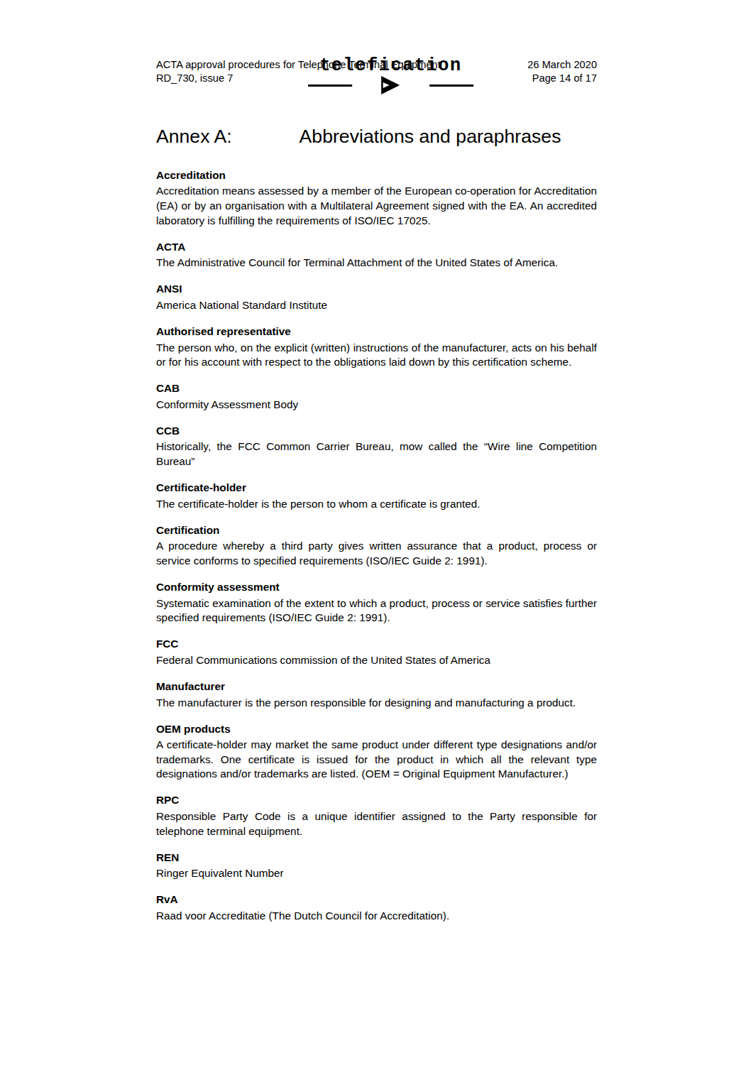ACTA approval procedures for Telephone Terminal Equipment
RD_730, issue 7
26 March 2020
Page 14 of 17
telefication
Annex A: Abbreviations and paraphrases
Accreditation
Accreditation means assessed by a member of the European co-operation for Accreditation (EA) or by an organisation with a Multilateral Agreement signed with the EA. An accredited laboratory is fulfilling the requirements of ISO/IEC 17025.
ACTA
The Administrative Council for Terminal Attachment of the United States of America.
ANSI
America National Standard Institute
Authorised representative
The person who, on the explicit (written) instructions of the manufacturer, acts on his behalf or for his account with respect to the obligations laid down by this certification scheme.
CAB
Conformity Assessment Body
CCB
Historically, the FCC Common Carrier Bureau, mow called the “Wire line Competition Bureau”
Certificate-holder
The certificate-holder is the person to whom a certificate is granted.
Certification
A procedure whereby a third party gives written assurance that a product, process or service conforms to specified requirements (ISO/IEC Guide 2: 1991).
Conformity assessment
Systematic examination of the extent to which a product, process or service satisfies further specified requirements (ISO/IEC Guide 2: 1991).
FCC
Federal Communications commission of the United States of America
Manufacturer
The manufacturer is the person responsible for designing and manufacturing a product.
OEM products
A certificate-holder may market the same product under different type designations and/or trademarks. One certificate is issued for the product in which all the relevant type designations and/or trademarks are listed. (OEM = Original Equipment Manufacturer.)
RPC
Responsible Party Code is a unique identifier assigned to the Party responsible for telephone terminal equipment.
REN
Ringer Equivalent Number
RvA
Raad voor Accreditatie (The Dutch Council for Accreditation).